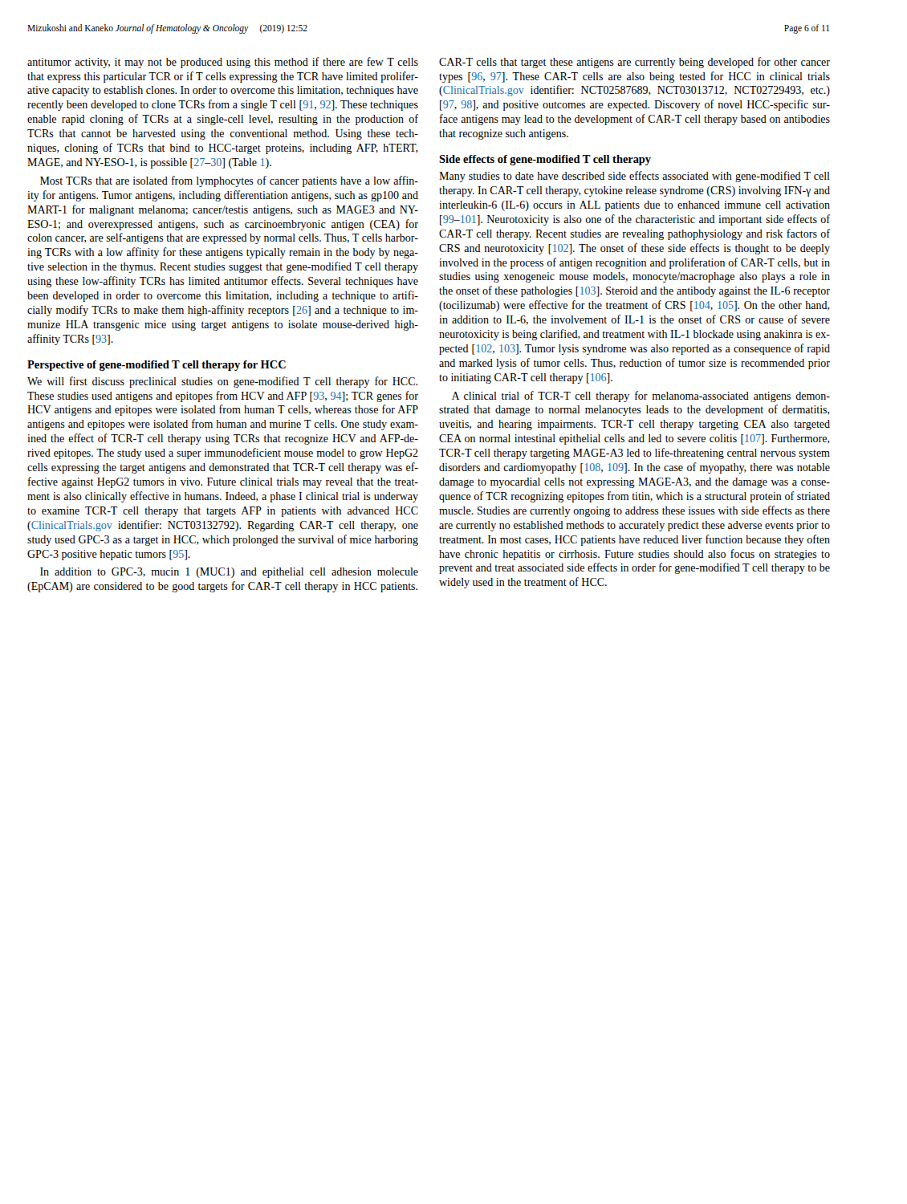Mizukoshi and Kaneko Journal of Hematology & Oncology (2019) 12:52
Page 6 of 11
antitumor activity, it may not be produced using this method if there are few T cells that express this particular TCR or if T cells expressing the TCR have limited proliferative capacity to establish clones. In order to overcome this limitation, techniques have recently been developed to clone TCRs from a single T cell [91, 92]. These techniques enable rapid cloning of TCRs at a single-cell level, resulting in the production of TCRs that cannot be harvested using the conventional method. Using these techniques, cloning of TCRs that bind to HCC-target proteins, including AFP, hTERT, MAGE, and NY-ESO-1, is possible [27–30] (Table 1).
Most TCRs that are isolated from lymphocytes of cancer patients have a low affinity for antigens. Tumor antigens, including differentiation antigens, such as gp100 and MART-1 for malignant melanoma; cancer/testis antigens, such as MAGE3 and NY-ESO-1; and overexpressed antigens, such as carcinoembryonic antigen (CEA) for colon cancer, are self-antigens that are expressed by normal cells. Thus, T cells harboring TCRs with a low affinity for these antigens typically remain in the body by negative selection in the thymus. Recent studies suggest that gene-modified T cell therapy using these low-affinity TCRs has limited antitumor effects. Several techniques have been developed in order to overcome this limitation, including a technique to artificially modify TCRs to make them high-affinity receptors [26] and a technique to immunize HLA transgenic mice using target antigens to isolate mouse-derived high-affinity TCRs [93].
Perspective of gene-modified T cell therapy for HCC
We will first discuss preclinical studies on gene-modified T cell therapy for HCC. These studies used antigens and epitopes from HCV and AFP [93, 94]; TCR genes for HCV antigens and epitopes were isolated from human T cells, whereas those for AFP antigens and epitopes were isolated from human and murine T cells. One study examined the effect of TCR-T cell therapy using TCRs that recognize HCV and AFP-derived epitopes. The study used a super immunodeficient mouse model to grow HepG2 cells expressing the target antigens and demonstrated that TCR-T cell therapy was effective against HepG2 tumors in vivo. Future clinical trials may reveal that the treatment is also clinically effective in humans. Indeed, a phase I clinical trial is underway to examine TCR-T cell therapy that targets AFP in patients with advanced HCC (ClinicalTrials.gov identifier: NCT03132792). Regarding CAR-T cell therapy, one study used GPC-3 as a target in HCC, which prolonged the survival of mice harboring GPC-3 positive hepatic tumors [95].
In addition to GPC-3, mucin 1 (MUC1) and epithelial cell adhesion molecule (EpCAM) are considered to be good targets for CAR-T cell therapy in HCC patients. CAR-T cells that target these antigens are currently being developed for other cancer types [96, 97]. These CAR-T cells are also being tested for HCC in clinical trials (ClinicalTrials.gov identifier: NCT02587689, NCT03013712, NCT02729493, etc.) [97, 98], and positive outcomes are expected. Discovery of novel HCC-specific surface antigens may lead to the development of CAR-T cell therapy based on antibodies that recognize such antigens.
Side effects of gene-modified T cell therapy
Many studies to date have described side effects associated with gene-modified T cell therapy. In CAR-T cell therapy, cytokine release syndrome (CRS) involving IFN-γ and interleukin-6 (IL-6) occurs in ALL patients due to enhanced immune cell activation [99–101]. Neurotoxicity is also one of the characteristic and important side effects of CAR-T cell therapy. Recent studies are revealing pathophysiology and risk factors of CRS and neurotoxicity [102]. The onset of these side effects is thought to be deeply involved in the process of antigen recognition and proliferation of CAR-T cells, but in studies using xenogeneic mouse models, monocyte/macrophage also plays a role in the onset of these pathologies [103]. Steroid and the antibody against the IL-6 receptor (tocilizumab) were effective for the treatment of CRS [104, 105]. On the other hand, in addition to IL-6, the involvement of IL-1 is the onset of CRS or cause of severe neurotoxicity is being clarified, and treatment with IL-1 blockade using anakinra is expected [102, 103]. Tumor lysis syndrome was also reported as a consequence of rapid and marked lysis of tumor cells. Thus, reduction of tumor size is recommended prior to initiating CAR-T cell therapy [106].
A clinical trial of TCR-T cell therapy for melanoma-associated antigens demonstrated that damage to normal melanocytes leads to the development of dermatitis, uveitis, and hearing impairments. TCR-T cell therapy targeting CEA also targeted CEA on normal intestinal epithelial cells and led to severe colitis [107]. Furthermore, TCR-T cell therapy targeting MAGE-A3 led to life-threatening central nervous system disorders and cardiomyopathy [108, 109]. In the case of myopathy, there was notable damage to myocardial cells not expressing MAGE-A3, and the damage was a consequence of TCR recognizing epitopes from titin, which is a structural protein of striated muscle. Studies are currently ongoing to address these issues with side effects as there are currently no established methods to accurately predict these adverse events prior to treatment. In most cases, HCC patients have reduced liver function because they often have chronic hepatitis or cirrhosis. Future studies should also focus on strategies to prevent and treat associated side effects in order for gene-modified T cell therapy to be widely used in the treatment of HCC.